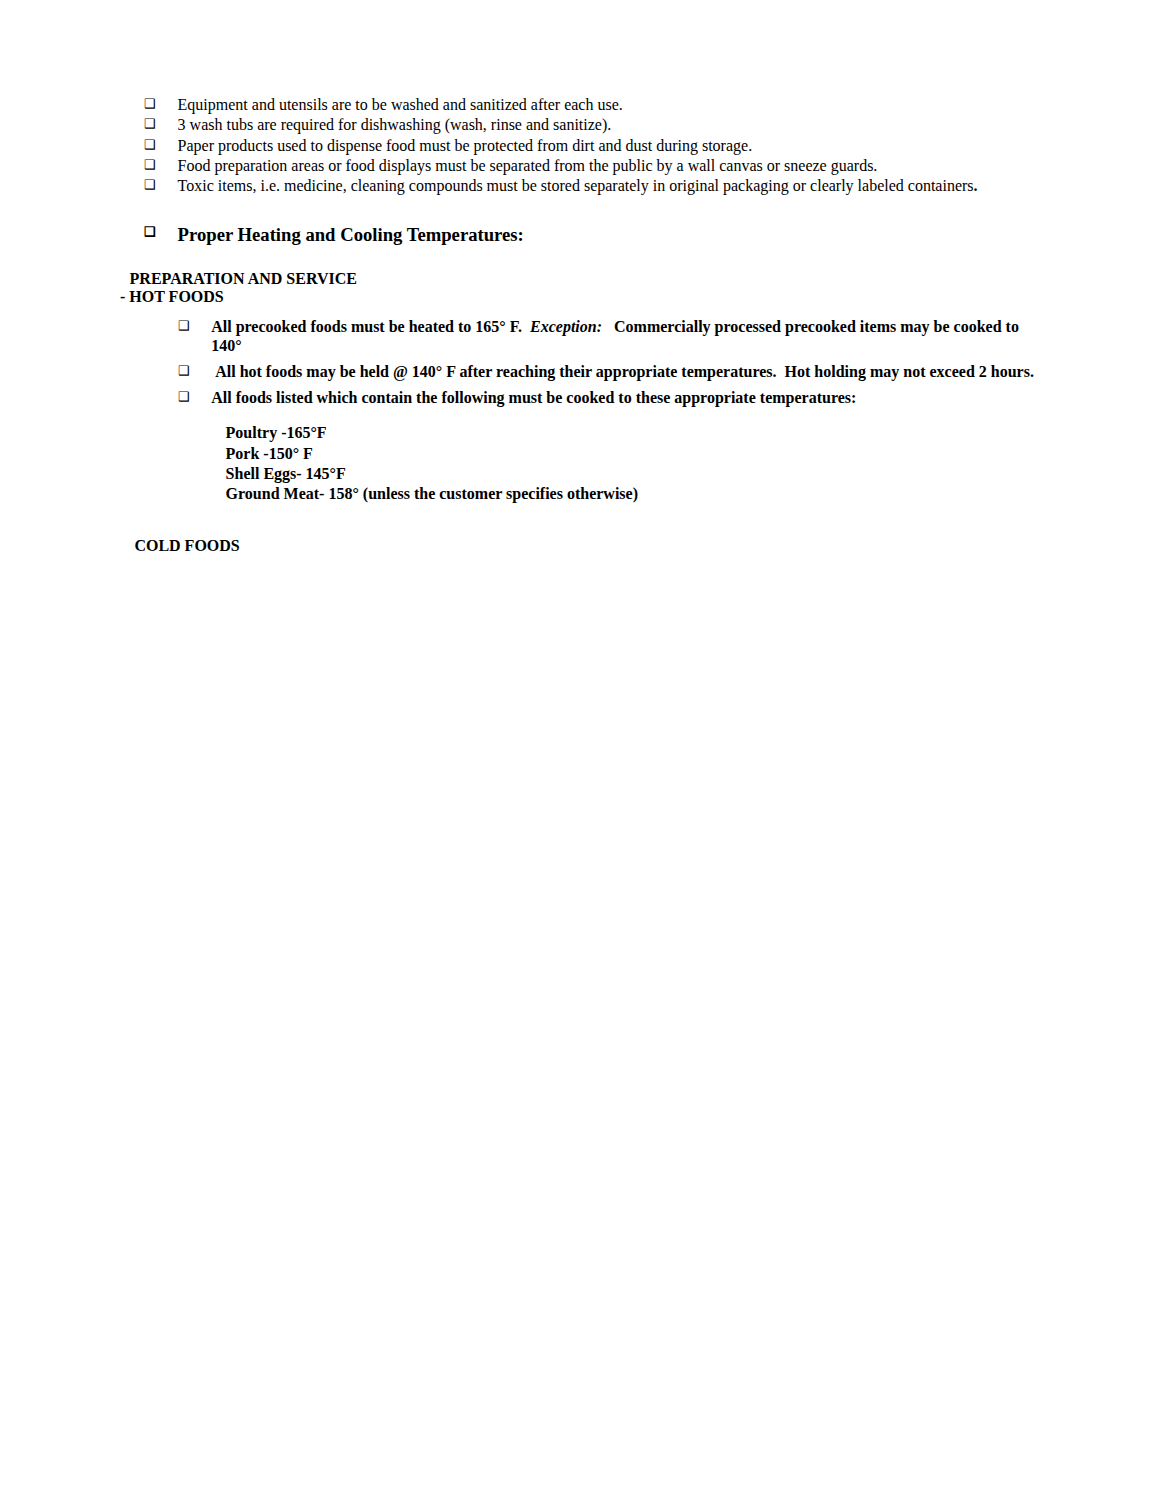Equipment and utensils are to be washed and sanitized after each use.
3 wash tubs are required for dishwashing (wash, rinse and sanitize).
Paper products used to dispense food must be protected from dirt and dust during storage.
Food preparation areas or food displays must be separated from the public by a wall canvas or sneeze guards.
Toxic items, i.e. medicine, cleaning compounds must be stored separately in original packaging or clearly labeled containers.
Proper Heating and Cooling Temperatures:
PREPARATION AND SERVICE
- HOT FOODS
All precooked foods must be heated to 165° F. Exception: Commercially processed precooked items may be cooked to 140°
All hot foods may be held @ 140° F after reaching their appropriate temperatures. Hot holding may not exceed 2 hours.
All foods listed which contain the following must be cooked to these appropriate temperatures:
Poultry -165°F
Pork -150° F
Shell Eggs- 145°F
Ground Meat- 158° (unless the customer specifies otherwise)
COLD FOODS